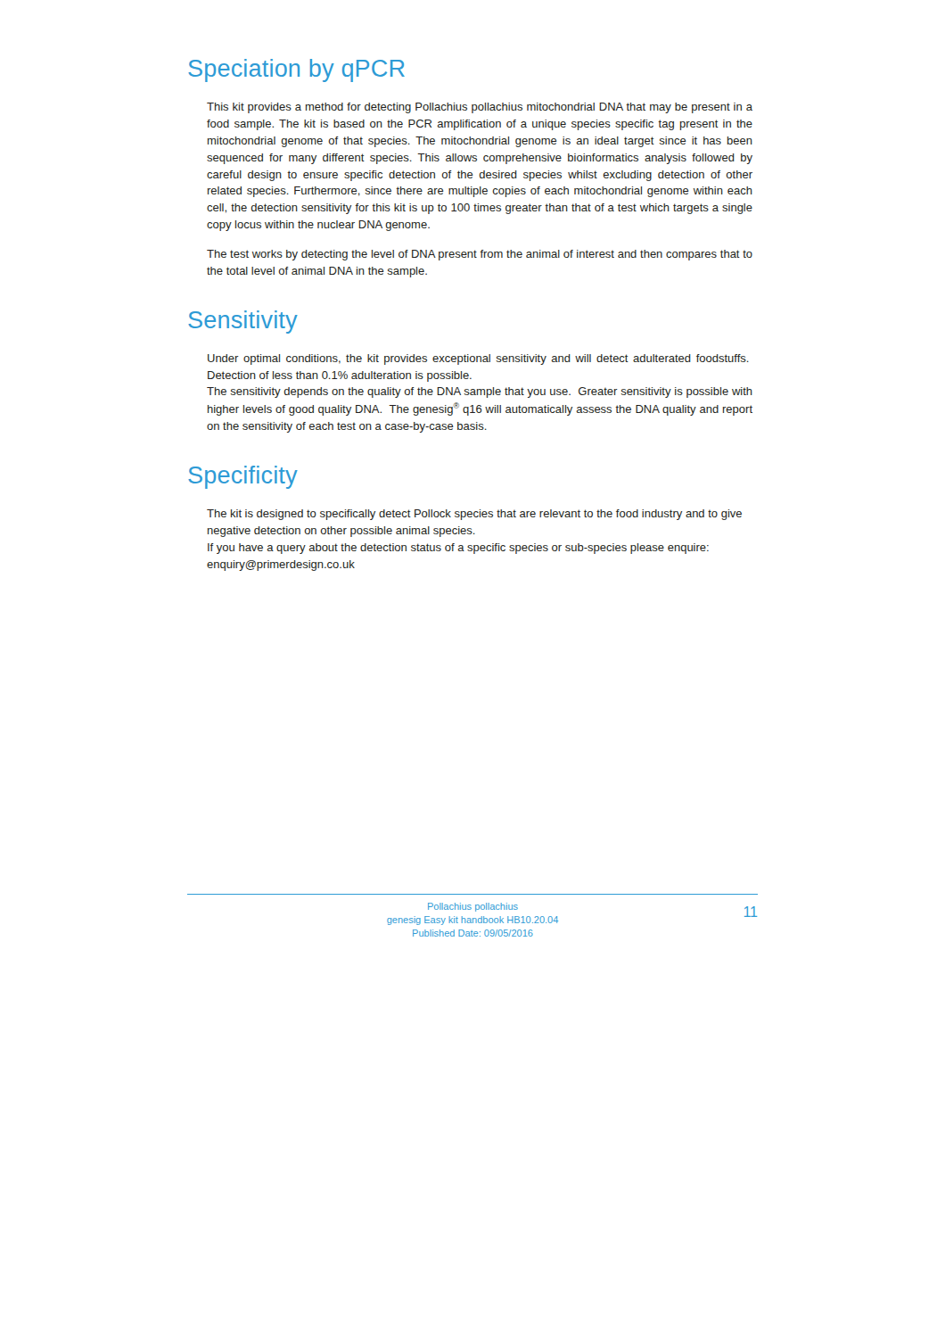Speciation by qPCR
This kit provides a method for detecting Pollachius pollachius mitochondrial DNA that may be present in a food sample. The kit is based on the PCR amplification of a unique species specific tag present in the mitochondrial genome of that species. The mitochondrial genome is an ideal target since it has been sequenced for many different species. This allows comprehensive bioinformatics analysis followed by careful design to ensure specific detection of the desired species whilst excluding detection of other related species. Furthermore, since there are multiple copies of each mitochondrial genome within each cell, the detection sensitivity for this kit is up to 100 times greater than that of a test which targets a single copy locus within the nuclear DNA genome.
The test works by detecting the level of DNA present from the animal of interest and then compares that to the total level of animal DNA in the sample.
Sensitivity
Under optimal conditions, the kit provides exceptional sensitivity and will detect adulterated foodstuffs. Detection of less than 0.1% adulteration is possible.
The sensitivity depends on the quality of the DNA sample that you use. Greater sensitivity is possible with higher levels of good quality DNA. The genesig® q16 will automatically assess the DNA quality and report on the sensitivity of each test on a case-by-case basis.
Specificity
The kit is designed to specifically detect Pollock species that are relevant to the food industry and to give negative detection on other possible animal species.
If you have a query about the detection status of a specific species or sub-species please enquire: enquiry@primerdesign.co.uk
Pollachius pollachius
genesig Easy kit handbook HB10.20.04
Published Date: 09/05/2016
11